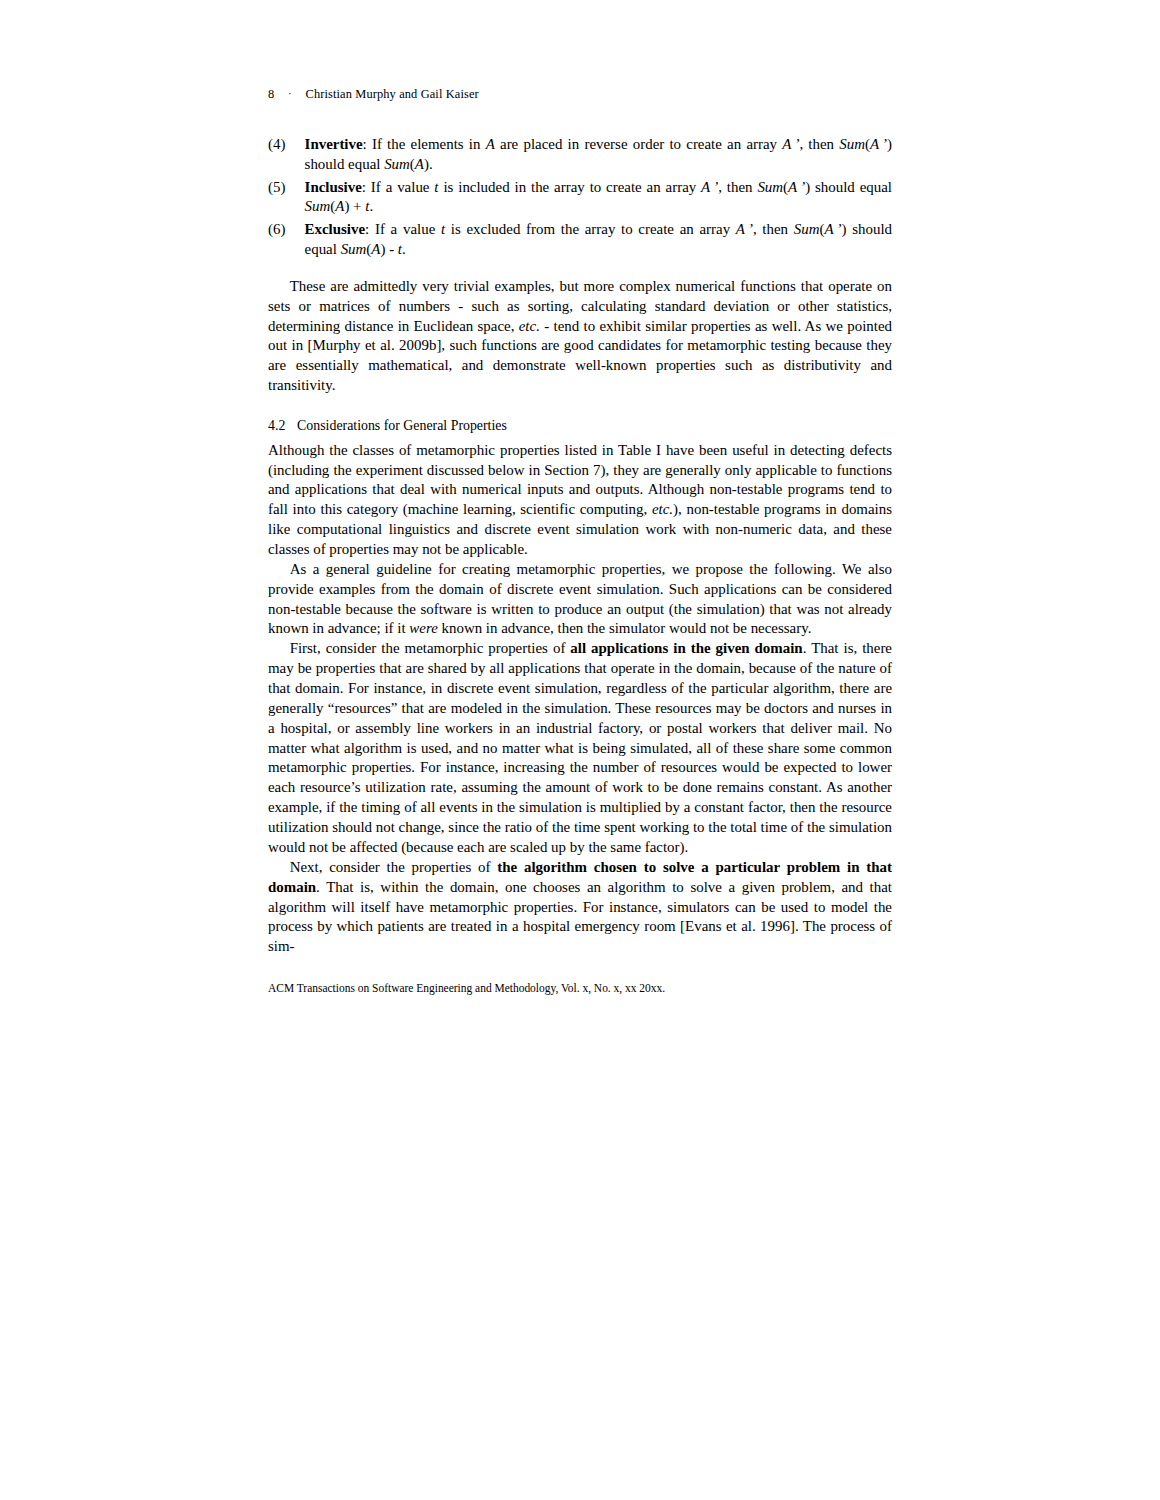8·Christian Murphy and Gail Kaiser
(4) Invertive: If the elements in A are placed in reverse order to create an array A ’, then Sum(A ’) should equal Sum(A).
(5) Inclusive: If a value t is included in the array to create an array A ’, then Sum(A ’) should equal Sum(A) + t.
(6) Exclusive: If a value t is excluded from the array to create an array A ’, then Sum(A ’) should equal Sum(A) - t.
These are admittedly very trivial examples, but more complex numerical functions that operate on sets or matrices of numbers - such as sorting, calculating standard deviation or other statistics, determining distance in Euclidean space, etc. - tend to exhibit similar properties as well. As we pointed out in [Murphy et al. 2009b], such functions are good candidates for metamorphic testing because they are essentially mathematical, and demonstrate well-known properties such as distributivity and transitivity.
4.2 Considerations for General Properties
Although the classes of metamorphic properties listed in Table I have been useful in detecting defects (including the experiment discussed below in Section 7), they are generally only applicable to functions and applications that deal with numerical inputs and outputs. Although non-testable programs tend to fall into this category (machine learning, scientific computing, etc.), non-testable programs in domains like computational linguistics and discrete event simulation work with non-numeric data, and these classes of properties may not be applicable.
As a general guideline for creating metamorphic properties, we propose the following. We also provide examples from the domain of discrete event simulation. Such applications can be considered non-testable because the software is written to produce an output (the simulation) that was not already known in advance; if it were known in advance, then the simulator would not be necessary.
First, consider the metamorphic properties of all applications in the given domain. That is, there may be properties that are shared by all applications that operate in the domain, because of the nature of that domain. For instance, in discrete event simulation, regardless of the particular algorithm, there are generally “resources” that are modeled in the simulation. These resources may be doctors and nurses in a hospital, or assembly line workers in an industrial factory, or postal workers that deliver mail. No matter what algorithm is used, and no matter what is being simulated, all of these share some common metamorphic properties. For instance, increasing the number of resources would be expected to lower each resource’s utilization rate, assuming the amount of work to be done remains constant. As another example, if the timing of all events in the simulation is multiplied by a constant factor, then the resource utilization should not change, since the ratio of the time spent working to the total time of the simulation would not be affected (because each are scaled up by the same factor).
Next, consider the properties of the algorithm chosen to solve a particular problem in that domain. That is, within the domain, one chooses an algorithm to solve a given problem, and that algorithm will itself have metamorphic properties. For instance, simulators can be used to model the process by which patients are treated in a hospital emergency room [Evans et al. 1996]. The process of sim-
ACM Transactions on Software Engineering and Methodology, Vol. x, No. x, xx 20xx.